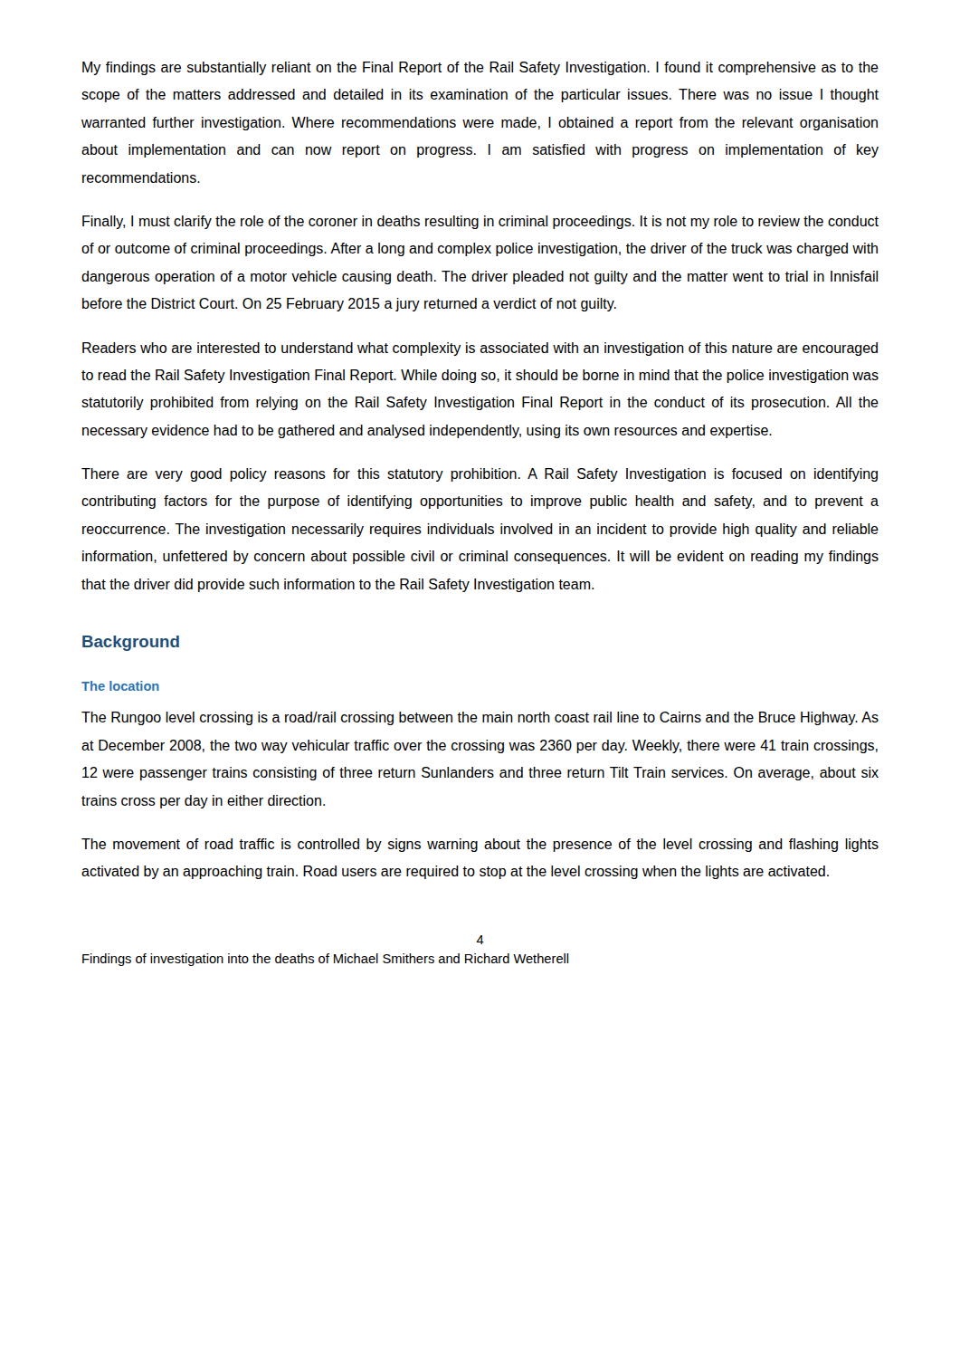My findings are substantially reliant on the Final Report of the Rail Safety Investigation. I found it comprehensive as to the scope of the matters addressed and detailed in its examination of the particular issues. There was no issue I thought warranted further investigation. Where recommendations were made, I obtained a report from the relevant organisation about implementation and can now report on progress. I am satisfied with progress on implementation of key recommendations.
Finally, I must clarify the role of the coroner in deaths resulting in criminal proceedings. It is not my role to review the conduct of or outcome of criminal proceedings. After a long and complex police investigation, the driver of the truck was charged with dangerous operation of a motor vehicle causing death. The driver pleaded not guilty and the matter went to trial in Innisfail before the District Court. On 25 February 2015 a jury returned a verdict of not guilty.
Readers who are interested to understand what complexity is associated with an investigation of this nature are encouraged to read the Rail Safety Investigation Final Report. While doing so, it should be borne in mind that the police investigation was statutorily prohibited from relying on the Rail Safety Investigation Final Report in the conduct of its prosecution. All the necessary evidence had to be gathered and analysed independently, using its own resources and expertise.
There are very good policy reasons for this statutory prohibition. A Rail Safety Investigation is focused on identifying contributing factors for the purpose of identifying opportunities to improve public health and safety, and to prevent a reoccurrence. The investigation necessarily requires individuals involved in an incident to provide high quality and reliable information, unfettered by concern about possible civil or criminal consequences. It will be evident on reading my findings that the driver did provide such information to the Rail Safety Investigation team.
Background
The location
The Rungoo level crossing is a road/rail crossing between the main north coast rail line to Cairns and the Bruce Highway. As at December 2008, the two way vehicular traffic over the crossing was 2360 per day. Weekly, there were 41 train crossings, 12 were passenger trains consisting of three return Sunlanders and three return Tilt Train services. On average, about six trains cross per day in either direction.
The movement of road traffic is controlled by signs warning about the presence of the level crossing and flashing lights activated by an approaching train. Road users are required to stop at the level crossing when the lights are activated.
4
Findings of investigation into the deaths of Michael Smithers and Richard Wetherell